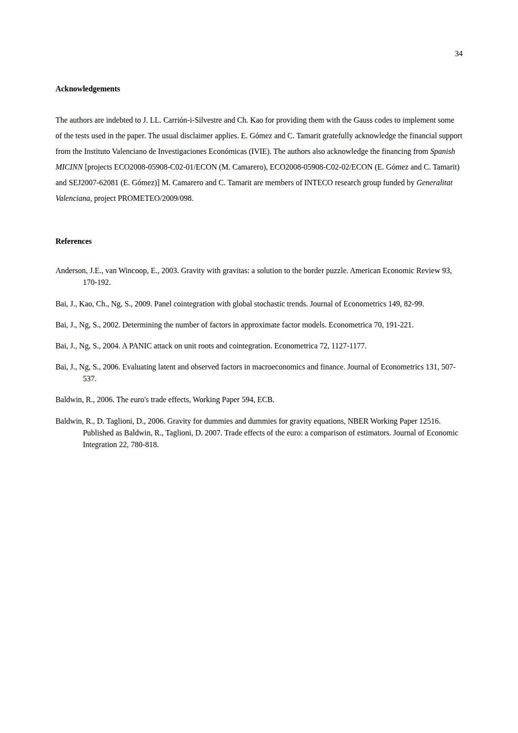34
Acknowledgements
The authors are indebted to J. LL. Carrión-i-Silvestre and Ch. Kao for providing them with the Gauss codes to implement some of the tests used in the paper. The usual disclaimer applies. E. Gómez and C. Tamarit gratefully acknowledge the financial support from the Instituto Valenciano de Investigaciones Económicas (IVIE). The authors also acknowledge the financing from Spanish MICINN [projects ECO2008-05908-C02-01/ECON (M. Camarero), ECO2008-05908-C02-02/ECON (E. Gómez and C. Tamarit) and SEJ2007-62081 (E. Gómez)] M. Camarero and C. Tamarit are members of INTECO research group funded by Generalitat Valenciana, project PROMETEO/2009/098.
References
Anderson, J.E., van Wincoop, E., 2003. Gravity with gravitas: a solution to the border puzzle. American Economic Review 93, 170-192.
Bai, J., Kao, Ch., Ng, S., 2009. Panel cointegration with global stochastic trends. Journal of Econometrics 149, 82-99.
Bai, J., Ng, S., 2002. Determining the number of factors in approximate factor models. Econometrica 70, 191-221.
Bai, J., Ng, S., 2004. A PANIC attack on unit roots and cointegration. Econometrica 72, 1127-1177.
Bai, J., Ng, S., 2006. Evaluating latent and observed factors in macroeconomics and finance. Journal of Econometrics 131, 507-537.
Baldwin, R., 2006. The euro's trade effects, Working Paper 594, ECB.
Baldwin, R., D. Taglioni, D., 2006. Gravity for dummies and dummies for gravity equations, NBER Working Paper 12516. Published as Baldwin, R., Taglioni, D. 2007. Trade effects of the euro: a comparison of estimators. Journal of Economic Integration 22, 780-818.